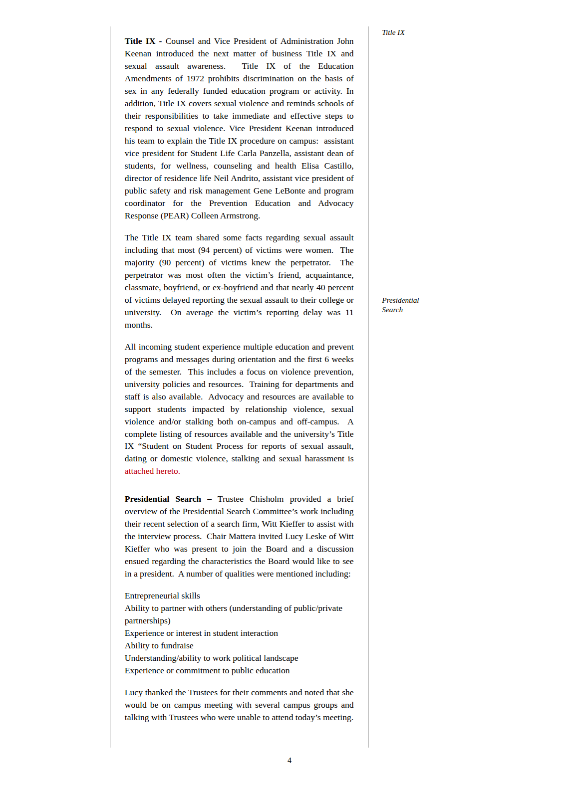Title IX - Counsel and Vice President of Administration John Keenan introduced the next matter of business Title IX and sexual assault awareness. Title IX of the Education Amendments of 1972 prohibits discrimination on the basis of sex in any federally funded education program or activity. In addition, Title IX covers sexual violence and reminds schools of their responsibilities to take immediate and effective steps to respond to sexual violence. Vice President Keenan introduced his team to explain the Title IX procedure on campus: assistant vice president for Student Life Carla Panzella, assistant dean of students, for wellness, counseling and health Elisa Castillo, director of residence life Neil Andrito, assistant vice president of public safety and risk management Gene LeBonte and program coordinator for the Prevention Education and Advocacy Response (PEAR) Colleen Armstrong.
The Title IX team shared some facts regarding sexual assault including that most (94 percent) of victims were women. The majority (90 percent) of victims knew the perpetrator. The perpetrator was most often the victim’s friend, acquaintance, classmate, boyfriend, or ex-boyfriend and that nearly 40 percent of victims delayed reporting the sexual assault to their college or university. On average the victim’s reporting delay was 11 months.
All incoming student experience multiple education and prevent programs and messages during orientation and the first 6 weeks of the semester. This includes a focus on violence prevention, university policies and resources. Training for departments and staff is also available. Advocacy and resources are available to support students impacted by relationship violence, sexual violence and/or stalking both on-campus and off-campus. A complete listing of resources available and the university’s Title IX “Student on Student Process for reports of sexual assault, dating or domestic violence, stalking and sexual harassment is attached hereto.
Presidential Search – Trustee Chisholm provided a brief overview of the Presidential Search Committee’s work including their recent selection of a search firm, Witt Kieffer to assist with the interview process. Chair Mattera invited Lucy Leske of Witt Kieffer who was present to join the Board and a discussion ensued regarding the characteristics the Board would like to see in a president. A number of qualities were mentioned including:
Entrepreneurial skills
Ability to partner with others (understanding of public/private partnerships)
Experience or interest in student interaction
Ability to fundraise
Understanding/ability to work political landscape
Experience or commitment to public education
Lucy thanked the Trustees for their comments and noted that she would be on campus meeting with several campus groups and talking with Trustees who were unable to attend today’s meeting.
Title IX
Presidential
Search
4